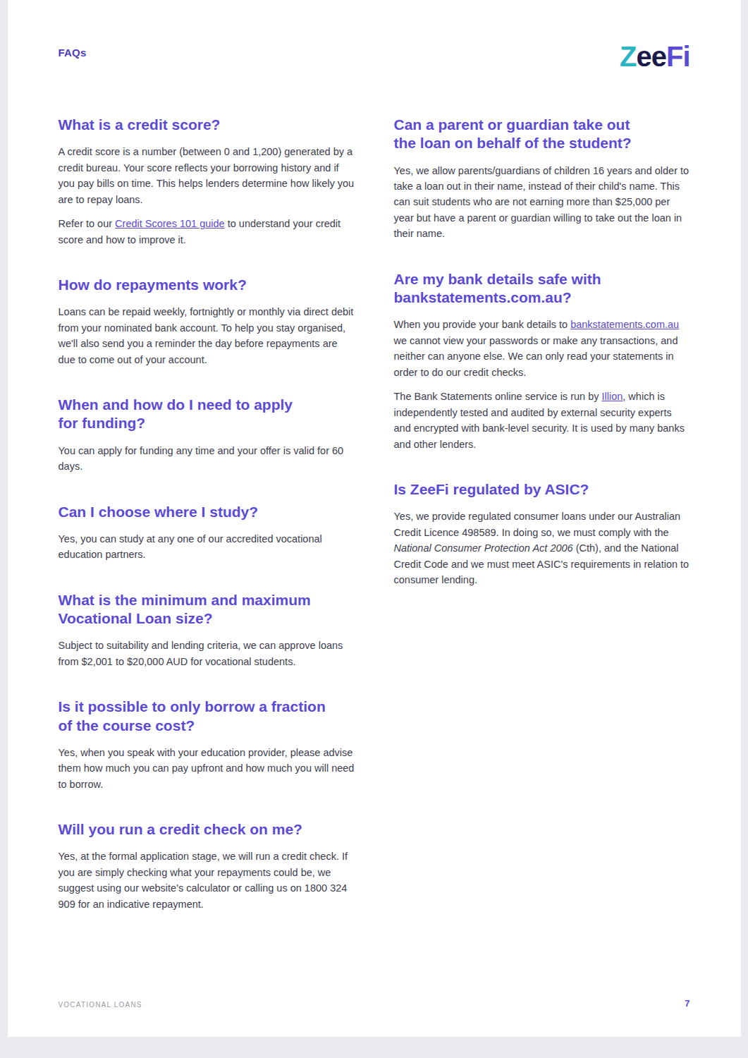FAQs
Zee Fi
What is a credit score?
A credit score is a number (between 0 and 1,200) generated by a credit bureau. Your score reflects your borrowing history and if you pay bills on time. This helps lenders determine how likely you are to repay loans.
Refer to our Credit Scores 101 guide to understand your credit score and how to improve it.
How do repayments work?
Loans can be repaid weekly, fortnightly or monthly via direct debit from your nominated bank account. To help you stay organised, we'll also send you a reminder the day before repayments are due to come out of your account.
When and how do I need to apply
for funding?
You can apply for funding any time and your offer is valid for 60 days.
Can I choose where I study?
Yes, you can study at any one of our accredited vocational education partners.
What is the minimum and maximum
Vocational Loan size?
Subject to suitability and lending criteria, we can approve loans from $2,001 to $20,000 AUD for vocational students.
Is it possible to only borrow a fraction
of the course cost?
Yes, when you speak with your education provider, please advise them how much you can pay upfront and how much you will need to borrow.
Will you run a credit check on me?
Yes, at the formal application stage, we will run a credit check. If you are simply checking what your repayments could be, we suggest using our website's calculator or calling us on 1800 324 909 for an indicative repayment.
Can a parent or guardian take out
the loan on behalf of the student?
Yes, we allow parents/guardians of children 16 years and older to take a loan out in their name, instead of their child's name. This can suit students who are not earning more than $25,000 per year but have a parent or guardian willing to take out the loan in their name.
Are my bank details safe with
bankstatements.com.au?
When you provide your bank details to bankstatements.com.au we cannot view your passwords or make any transactions, and neither can anyone else. We can only read your statements in order to do our credit checks.
The Bank Statements online service is run by Illion, which is independently tested and audited by external security experts and encrypted with bank-level security. It is used by many banks and other lenders.
Is ZeeFi regulated by ASIC?
Yes, we provide regulated consumer loans under our Australian Credit Licence 498589. In doing so, we must comply with the National Consumer Protection Act 2006 (Cth), and the National Credit Code and we must meet ASIC's requirements in relation to consumer lending.
Vocational Loans
7